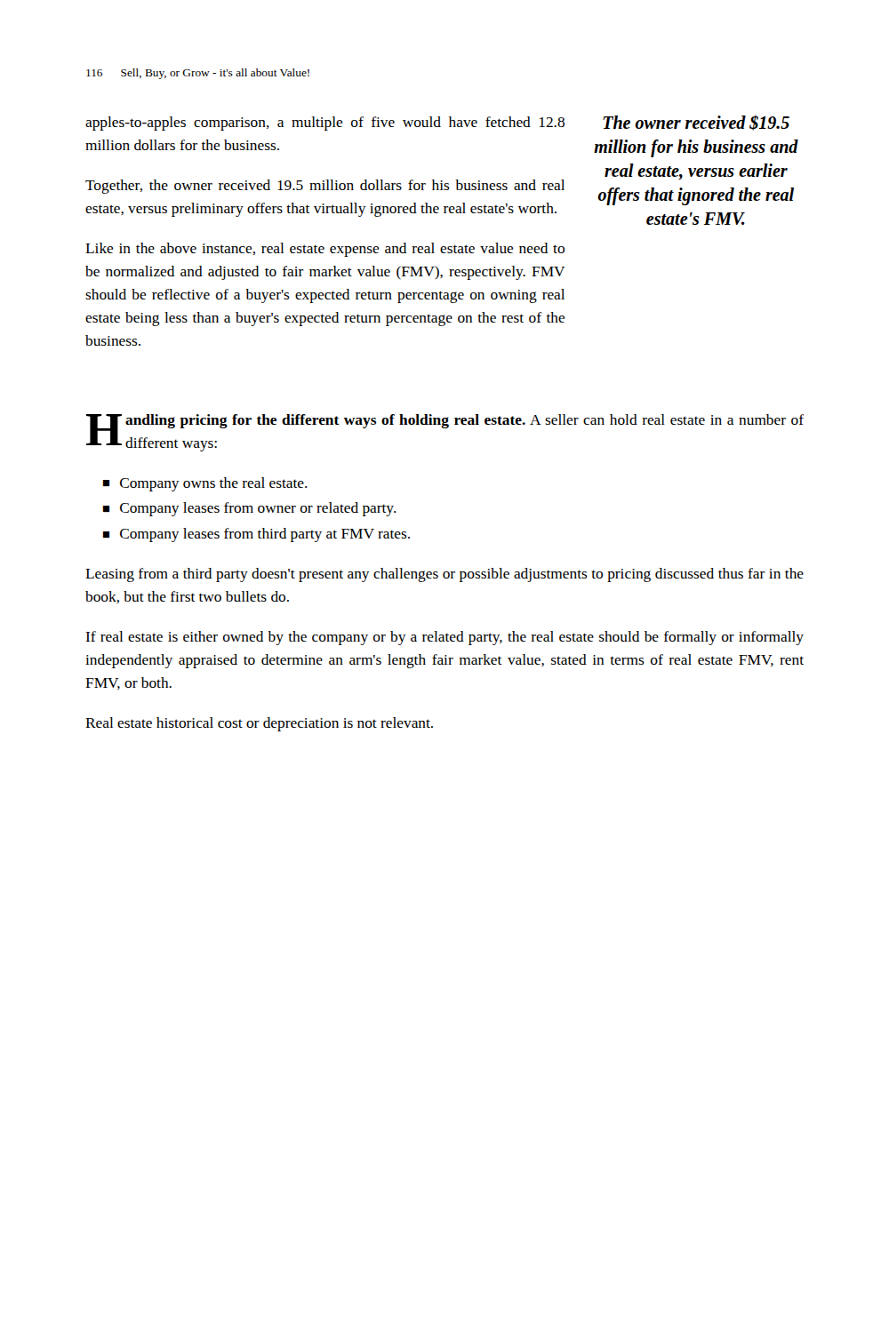116 Sell, Buy, or Grow - it's all about Value!
apples-to-apples comparison, a multiple of five would have fetched 12.8 million dollars for the business.
Together, the owner received 19.5 million dollars for his business and real estate, versus preliminary offers that virtually ignored the real estate's worth.
Like in the above instance, real estate expense and real estate value need to be normalized and adjusted to fair market value (FMV), respectively. FMV should be reflective of a buyer's expected return percentage on owning real estate being less than a buyer's expected return percentage on the rest of the business.
The owner received $19.5 million for his business and real estate, versus earlier offers that ignored the real estate's FMV.
Handling pricing for the different ways of holding real estate. A seller can hold real estate in a number of different ways:
Company owns the real estate.
Company leases from owner or related party.
Company leases from third party at FMV rates.
Leasing from a third party doesn't present any challenges or possible adjustments to pricing discussed thus far in the book, but the first two bullets do.
If real estate is either owned by the company or by a related party, the real estate should be formally or informally independently appraised to determine an arm's length fair market value, stated in terms of real estate FMV, rent FMV, or both.
Real estate historical cost or depreciation is not relevant.